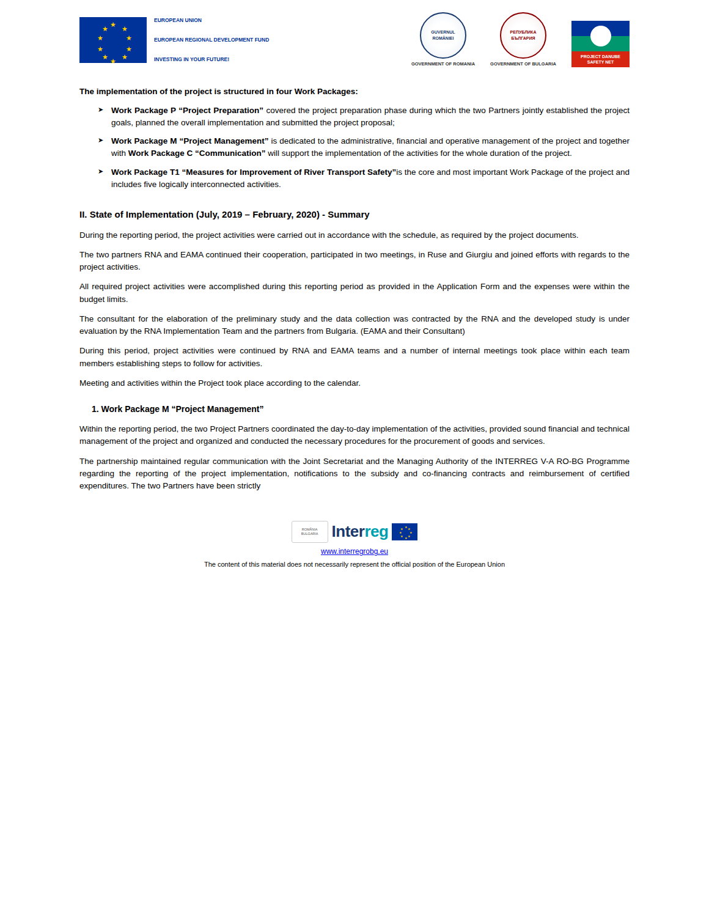★ ★ ★ ★ ★ ★ ★ ★ ★ ★
EUROPEAN UNION
EUROPEAN REGIONAL DEVELOPMENT FUND
INVESTING IN YOUR FUTURE!
GUVERNUL
ROMÂNIEI
GOVERNMENT OF ROMANIA
РЕПУБЛИКА
БЪЛГАРИЯ
GOVERNMENT OF BULGARIA
PROJECT DANUBE
SAFETY NET
The implementation of the project is structured in four Work Packages:
Work Package P “Project Preparation” covered the project preparation phase during which the two Partners jointly established the project goals, planned the overall implementation and submitted the project proposal;
Work Package M “Project Management” is dedicated to the administrative, financial and operative management of the project and together with Work Package C “Communication” will support the implementation of the activities for the whole duration of the project.
Work Package T1 “Measures for Improvement of River Transport Safety”is the core and most important Work Package of the project and includes five logically interconnected activities.
II. State of Implementation (July, 2019 – February, 2020) - Summary
During the reporting period, the project activities were carried out in accordance with the schedule, as required by the project documents.
The two partners RNA and EAMA continued their cooperation, participated in two meetings, in Ruse and Giurgiu and joined efforts with regards to the project activities.
All required project activities were accomplished during this reporting period as provided in the Application Form and the expenses were within the budget limits.
The consultant for the elaboration of the preliminary study and the data collection was contracted by the RNA and the developed study is under evaluation by the RNA Implementation Team and the partners from Bulgaria. (EAMA and their Consultant)
During this period, project activities were continued by RNA and EAMA teams and a number of internal meetings took place within each team members establishing steps to follow for activities.
Meeting and activities within the Project took place according to the calendar.
1. Work Package M “Project Management”
Within the reporting period, the two Project Partners coordinated the day-to-day implementation of the activities, provided sound financial and technical management of the project and organized and conducted the necessary procedures for the procurement of goods and services.
The partnership maintained regular communication with the Joint Secretariat and the Managing Authority of the INTERREG V-A RO-BG Programme regarding the reporting of the project implementation, notifications to the subsidy and co-financing contracts and reimbursement of certified expenditures. The two Partners have been strictly
ROMÂNIA
BULGARIA
Interreg
★ ★ ★ ★ ★ ★ ★ ★
www.interregrobg.eu
The content of this material does not necessarily represent the official position of the European Union